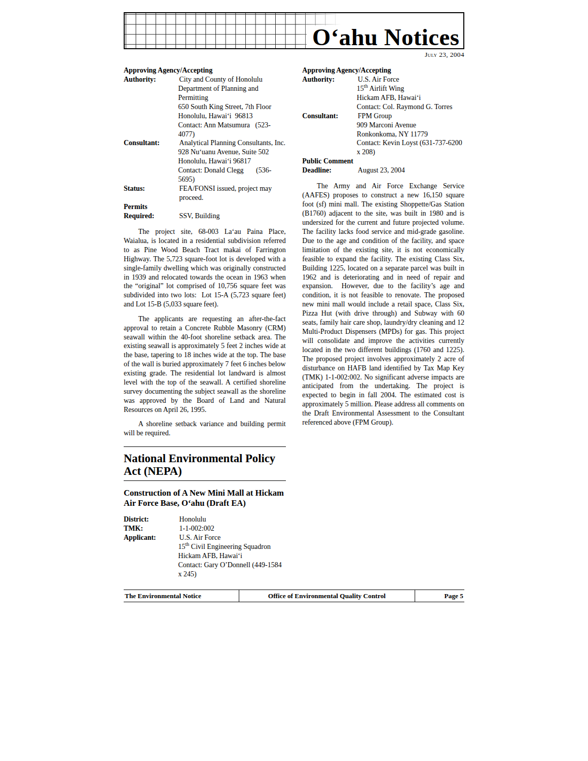O‘ahu Notices
July 23, 2004
Approving Agency/Accepting
Authority:
City and County of Honolulu
Department of Planning and Permitting
650 South King Street, 7th Floor
Honolulu, Hawai‘i 96813
Contact: Ann Matsumura (523-4077)
Consultant:
Analytical Planning Consultants, Inc.
928 Nu‘uanu Avenue, Suite 502
Honolulu, Hawai‘i 96817
Contact: Donald Clegg (536-5695)
Status:
FEA/FONSI issued, project may proceed.
Permits
Required:
SSV, Building
The project site, 68-003 La‘au Paina Place, Waialua, is located in a residential subdivision referred to as Pine Wood Beach Tract makai of Farrington Highway. The 5,723 square-foot lot is developed with a single-family dwelling which was originally constructed in 1939 and relocated towards the ocean in 1963 when the “original” lot comprised of 10,756 square feet was subdivided into two lots: Lot 15-A (5,723 square feet) and Lot 15-B (5,033 square feet).
The applicants are requesting an after-the-fact approval to retain a Concrete Rubble Masonry (CRM) seawall within the 40-foot shoreline setback area. The existing seawall is approximately 5 feet 2 inches wide at the base, tapering to 18 inches wide at the top. The base of the wall is buried approximately 7 feet 6 inches below existing grade. The residential lot landward is almost level with the top of the seawall. A certified shoreline survey documenting the subject seawall as the shoreline was approved by the Board of Land and Natural Resources on April 26, 1995.
A shoreline setback variance and building permit will be required.
National Environmental Policy Act (NEPA)
Construction of A New Mini Mall at Hickam Air Force Base, O‘ahu (Draft EA)
District:
Honolulu
TMK:
1-1-002:002
Applicant:
U.S. Air Force
15th Civil Engineering Squadron
Hickam AFB, Hawai‘i
Contact: Gary O’Donnell (449-1584 x 245)
Approving Agency/Accepting
Authority:
U.S. Air Force
15th Airlift Wing
Hickam AFB, Hawai‘i
Contact: Col. Raymond G. Torres
Consultant:
FPM Group
909 Marconi Avenue
Ronkonkoma, NY 11779
Contact: Kevin Loyst (631-737-6200 x 208)
Public Comment
Deadline:
August 23, 2004
The Army and Air Force Exchange Service (AAFES) proposes to construct a new 16,150 square foot (sf) mini mall. The existing Shoppette/Gas Station (B1760) adjacent to the site, was built in 1980 and is undersized for the current and future projected volume. The facility lacks food service and mid-grade gasoline. Due to the age and condition of the facility, and space limitation of the existing site, it is not economically feasible to expand the facility. The existing Class Six, Building 1225, located on a separate parcel was built in 1962 and is deteriorating and in need of repair and expansion. However, due to the facility’s age and condition, it is not feasible to renovate. The proposed new mini mall would include a retail space, Class Six, Pizza Hut (with drive through) and Subway with 60 seats, family hair care shop, laundry/dry cleaning and 12 Multi-Product Dispensers (MPDs) for gas. This project will consolidate and improve the activities currently located in the two different buildings (1760 and 1225). The proposed project involves approximately 2 acre of disturbance on HAFB land identified by Tax Map Key (TMK) 1-1-002:002. No significant adverse impacts are anticipated from the undertaking. The project is expected to begin in fall 2004. The estimated cost is approximately 5 million. Please address all comments on the Draft Environmental Assessment to the Consultant referenced above (FPM Group).
The Environmental Notice
Office of Environmental Quality Control
Page 5